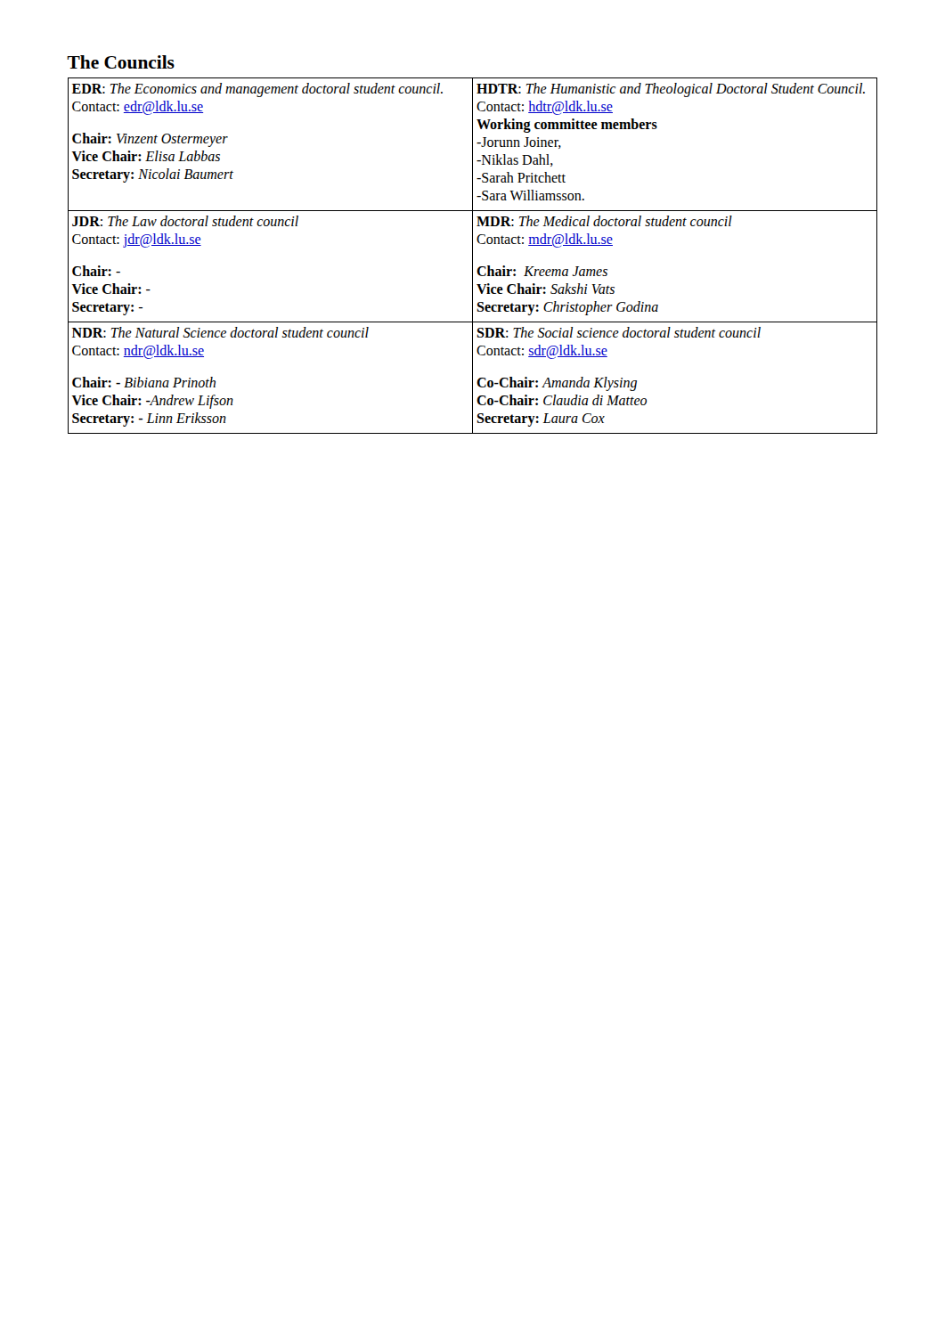The Councils
| EDR : The Economics and management doctoral student council. Contact: edr@ldk.lu.se Chair: Vinzent Ostermeyer Vice Chair: Elisa Labbas Secretary: Nicolai Baumert | HDTR : The Humanistic and Theological Doctoral Student Council. Contact: hdtr@ldk.lu.se Working committee members -Jorunn Joiner, -Niklas Dahl, -Sarah Pritchett -Sara Williamsson. |
| JDR : The Law doctoral student council Contact: jdr@ldk.lu.se Chair: - Vice Chair: - Secretary: - | MDR : The Medical doctoral student council Contact: mdr@ldk.lu.se Chair: Kreema James Vice Chair: Sakshi Vats Secretary: Christopher Godina |
| NDR : The Natural Science doctoral student council Contact: ndr@ldk.lu.se Chair: - Bibiana Prinoth Vice Chair: - Andrew Lifson Secretary: - Linn Eriksson | SDR : The Social science doctoral student council Contact: sdr@ldk.lu.se Co-Chair: Amanda Klysing Co-Chair: Claudia di Matteo Secretary: Laura Cox |